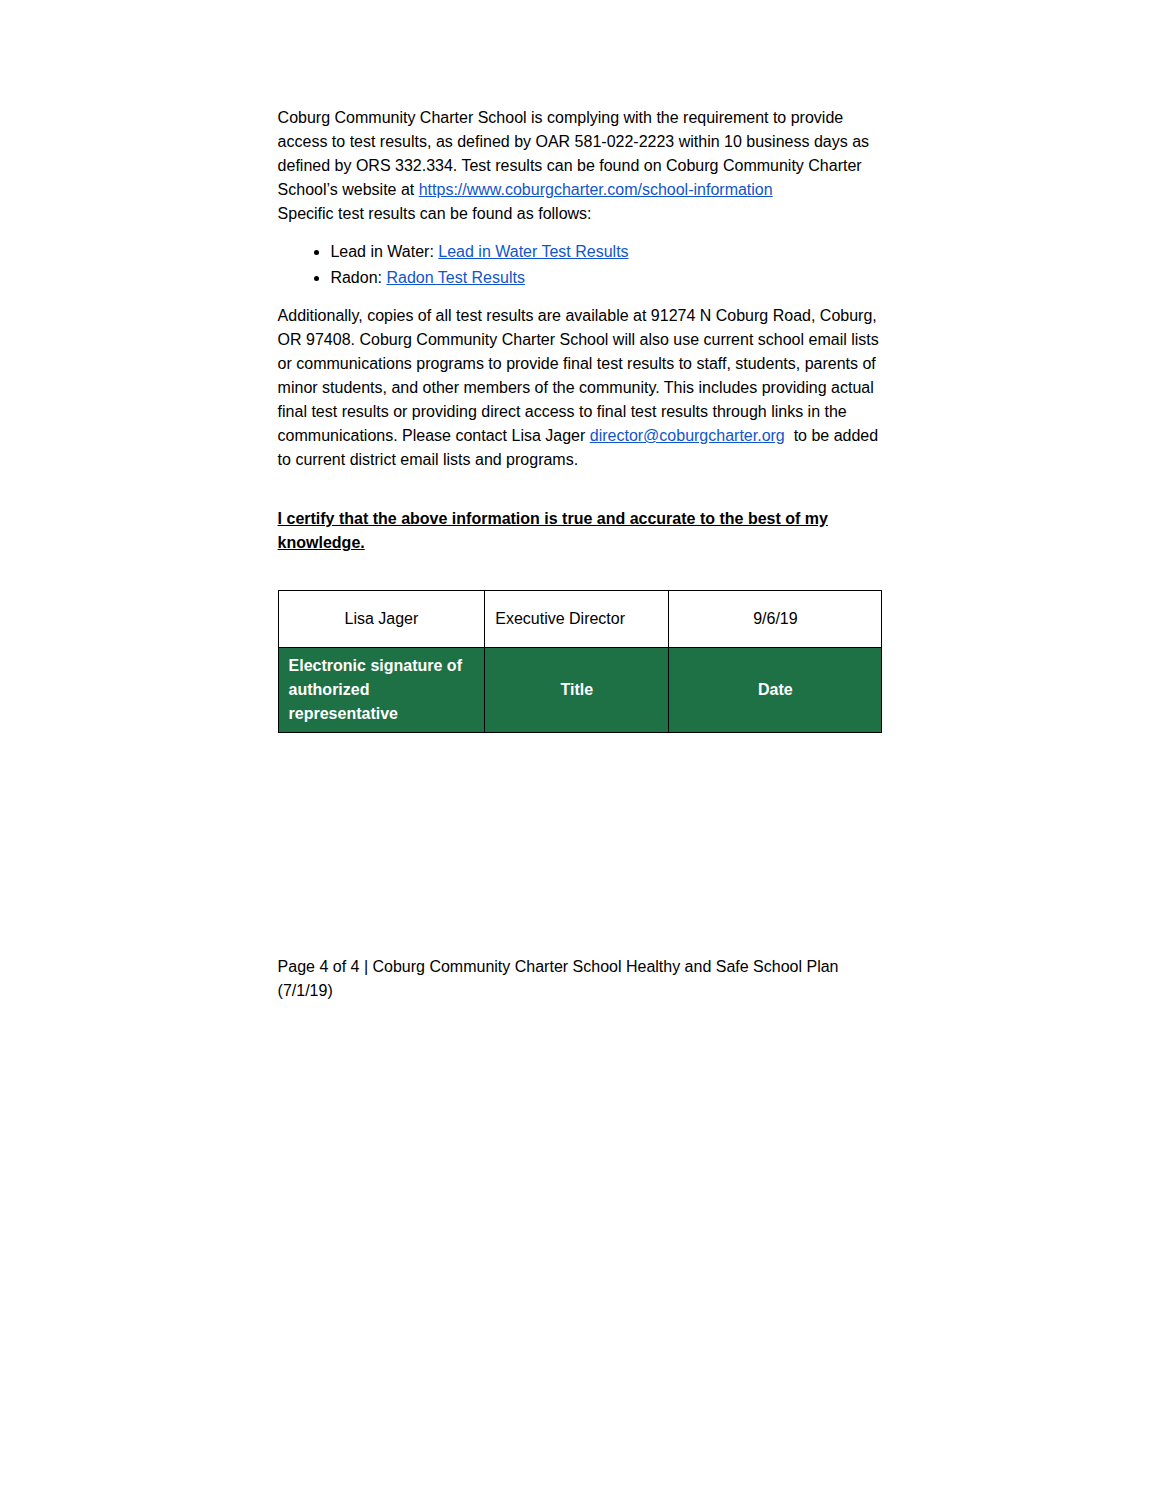Coburg Community Charter School is complying with the requirement to provide access to test results, as defined by OAR 581-022-2223 within 10 business days as defined by ORS 332.334. Test results can be found on Coburg Community Charter School’s website at https://www.coburgcharter.com/school-information
Specific test results can be found as follows:
Lead in Water: Lead in Water Test Results
Radon: Radon Test Results
Additionally, copies of all test results are available at 91274 N Coburg Road, Coburg, OR 97408. Coburg Community Charter School will also use current school email lists or communications programs to provide final test results to staff, students, parents of minor students, and other members of the community. This includes providing actual final test results or providing direct access to final test results through links in the communications. Please contact Lisa Jager director@coburgcharter.org to be added to current district email lists and programs.
I certify that the above information is true and accurate to the best of my knowledge.
| Lisa Jager | Executive Director | 9/6/19 |
| Electronic signature of authorized representative | Title | Date |
Page 4 of 4 | Coburg Community Charter School Healthy and Safe School Plan (7/1/19)